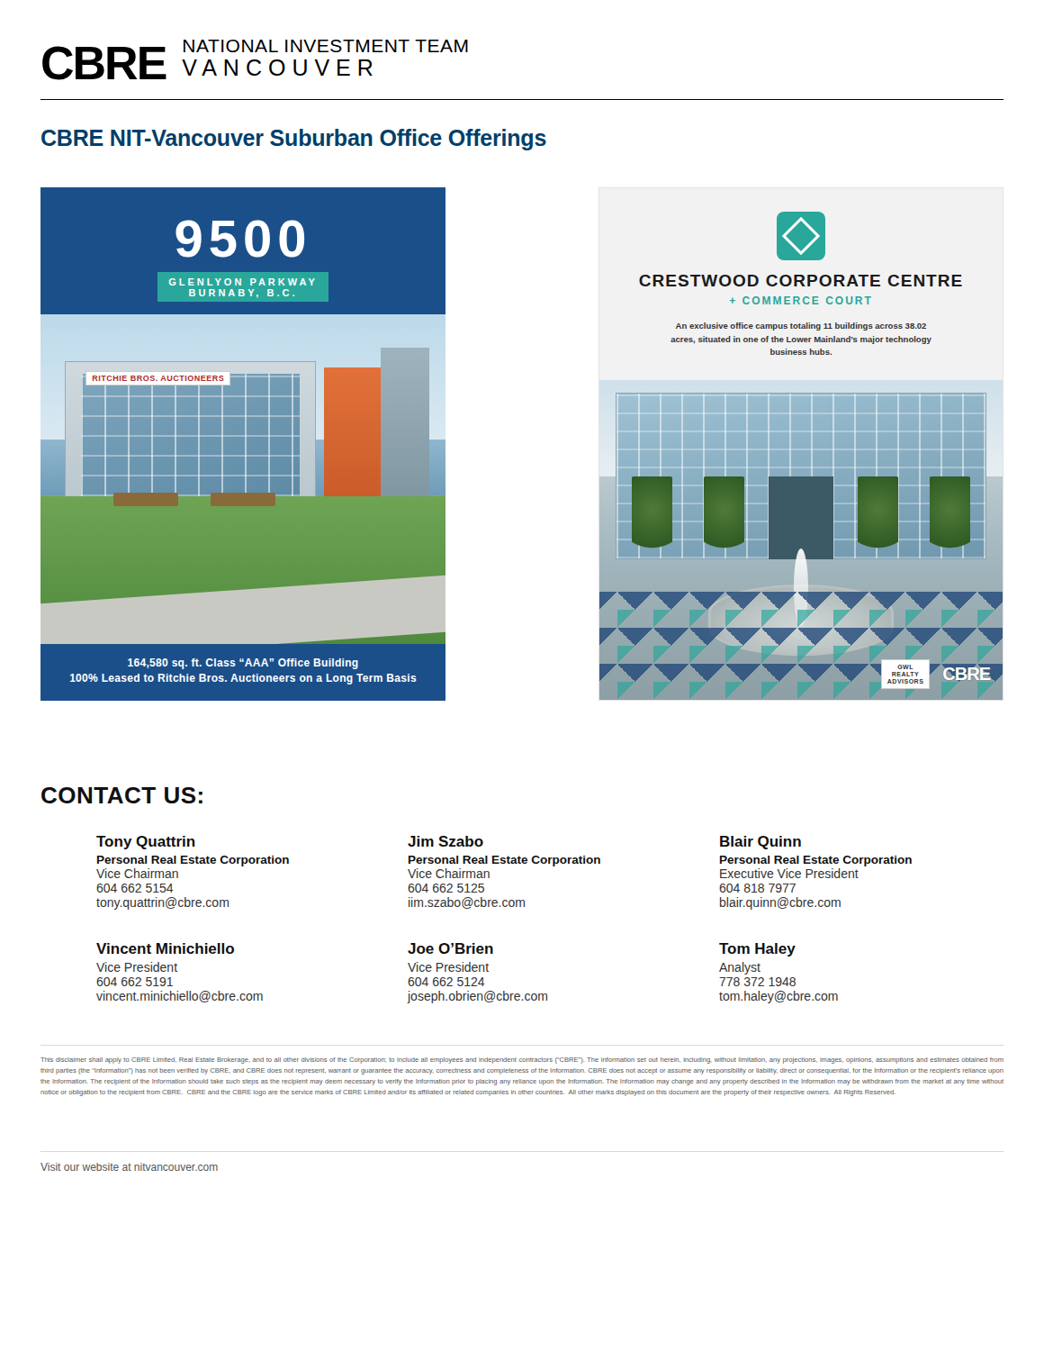CBRE
NATIONAL INVESTMENT TEAM
VANCOUVER
CBRE NIT-Vancouver Suburban Office Offerings
9500
GLENLYON PARKWAY
BURNABY, B.C.
RITCHIE BROS. AUCTIONEERS
164,580 sq. ft. Class “AAA” Office Building
100% Leased to Ritchie Bros. Auctioneers on a Long Term Basis
CRESTWOOD CORPORATE CENTRE
+ COMMERCE COURT
An exclusive office campus totaling 11 buildings across 38.02 acres, situated in one of the Lower Mainland’s major technology business hubs.
GWL
REALTY
ADVISORS
CBRE
CONTACT US:
Tony Quattrin
Personal Real Estate Corporation
Vice Chairman
604 662 5154
tony.quattrin@cbre.com
Jim Szabo
Personal Real Estate Corporation
Vice Chairman
604 662 5125
iim.szabo@cbre.com
Blair Quinn
Personal Real Estate Corporation
Executive Vice President
604 818 7977
blair.quinn@cbre.com
Vincent Minichiello
Vice President
604 662 5191
vincent.minichiello@cbre.com
Joe O’Brien
Vice President
604 662 5124
joseph.obrien@cbre.com
Tom Haley
Analyst
778 372 1948
tom.haley@cbre.com
This disclaimer shall apply to CBRE Limited, Real Estate Brokerage, and to all other divisions of the Corporation; to include all employees and independent contractors (“CBRE”). The information set out herein, including, without limitation, any projections, images, opinions, assumptions and estimates obtained from third parties (the “Information”) has not been verified by CBRE, and CBRE does not represent, warrant or guarantee the accuracy, correctness and completeness of the Information. CBRE does not accept or assume any responsibility or liability, direct or consequential, for the Information or the recipient’s reliance upon the Information. The recipient of the Information should take such steps as the recipient may deem necessary to verify the Information prior to placing any reliance upon the Information. The Information may change and any property described in the Information may be withdrawn from the market at any time without notice or obligation to the recipient from CBRE. CBRE and the CBRE logo are the service marks of CBRE Limited and/or its affiliated or related companies in other countries. All other marks displayed on this document are the property of their respective owners. All Rights Reserved.
Visit our website at nitvancouver.com